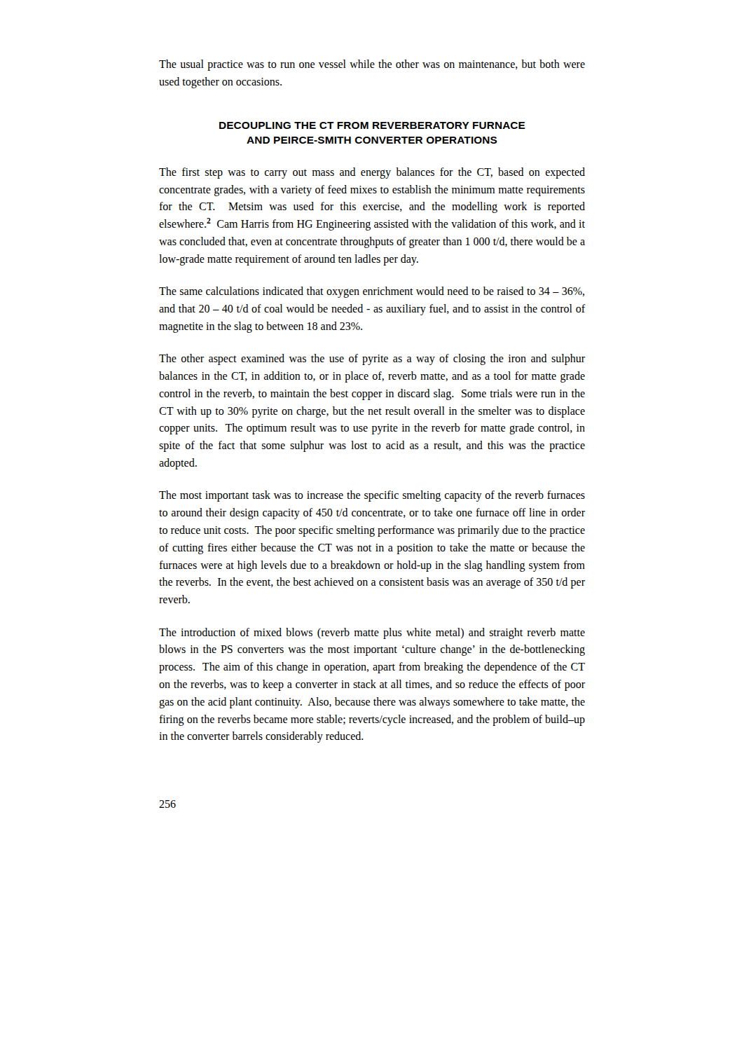The usual practice was to run one vessel while the other was on maintenance, but both were used together on occasions.
DECOUPLING THE CT FROM REVERBERATORY FURNACE
AND PEIRCE-SMITH CONVERTER OPERATIONS
The first step was to carry out mass and energy balances for the CT, based on expected concentrate grades, with a variety of feed mixes to establish the minimum matte requirements for the CT. Metsim was used for this exercise, and the modelling work is reported elsewhere.2 Cam Harris from HG Engineering assisted with the validation of this work, and it was concluded that, even at concentrate throughputs of greater than 1 000 t/d, there would be a low-grade matte requirement of around ten ladles per day.
The same calculations indicated that oxygen enrichment would need to be raised to 34 – 36%, and that 20 – 40 t/d of coal would be needed - as auxiliary fuel, and to assist in the control of magnetite in the slag to between 18 and 23%.
The other aspect examined was the use of pyrite as a way of closing the iron and sulphur balances in the CT, in addition to, or in place of, reverb matte, and as a tool for matte grade control in the reverb, to maintain the best copper in discard slag. Some trials were run in the CT with up to 30% pyrite on charge, but the net result overall in the smelter was to displace copper units. The optimum result was to use pyrite in the reverb for matte grade control, in spite of the fact that some sulphur was lost to acid as a result, and this was the practice adopted.
The most important task was to increase the specific smelting capacity of the reverb furnaces to around their design capacity of 450 t/d concentrate, or to take one furnace off line in order to reduce unit costs. The poor specific smelting performance was primarily due to the practice of cutting fires either because the CT was not in a position to take the matte or because the furnaces were at high levels due to a breakdown or hold-up in the slag handling system from the reverbs. In the event, the best achieved on a consistent basis was an average of 350 t/d per reverb.
The introduction of mixed blows (reverb matte plus white metal) and straight reverb matte blows in the PS converters was the most important ‘culture change’ in the de-bottlenecking process. The aim of this change in operation, apart from breaking the dependence of the CT on the reverbs, was to keep a converter in stack at all times, and so reduce the effects of poor gas on the acid plant continuity. Also, because there was always somewhere to take matte, the firing on the reverbs became more stable; reverts/cycle increased, and the problem of build–up in the converter barrels considerably reduced.
256